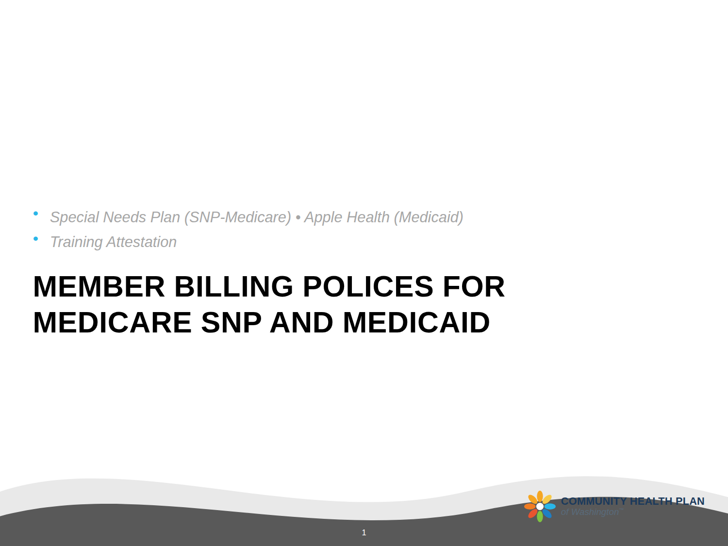Special Needs Plan (SNP-Medicare) • Apple Health (Medicaid)
Training Attestation
MEMBER BILLING POLICES FOR MEDICARE SNP AND MEDICAID
1
COMMUNITY HEALTH PLAN of Washington™